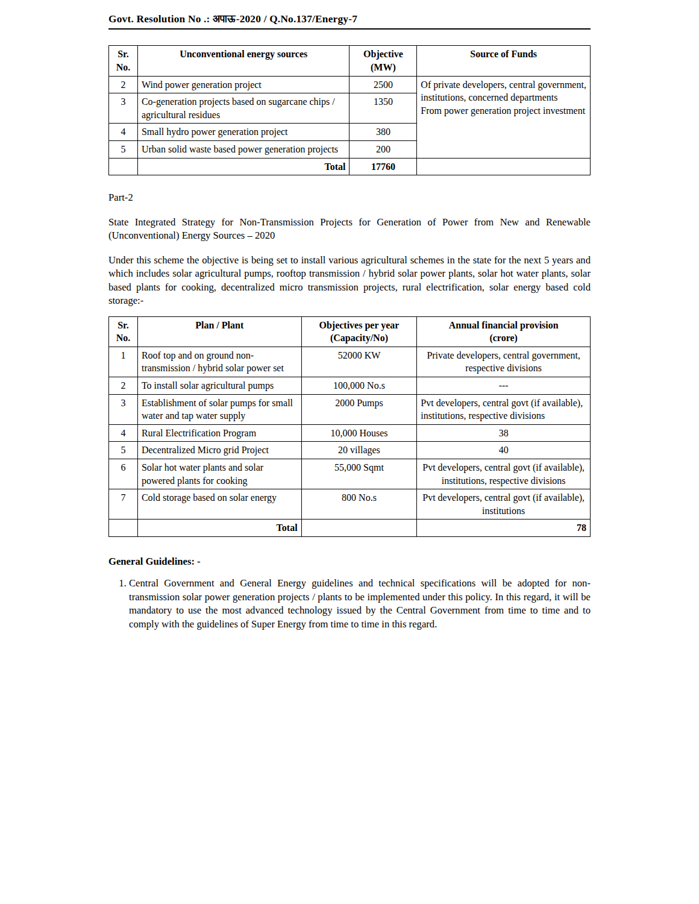Govt. Resolution No .: अपाऊ-2020 / Q.No.137/Energy-7
| Sr. No. | Unconventional energy sources | Objective (MW) | Source of Funds |
| --- | --- | --- | --- |
| 2 | Wind power generation project | 2500 | Of private developers, central government, institutions, concerned departments From power generation project investment |
| 3 | Co-generation projects based on sugarcane chips / agricultural residues | 1350 |
| 4 | Small hydro power generation project | 380 |
| 5 | Urban solid waste based power generation projects | 200 |
| | Total | 17760 | |
Part-2
State Integrated Strategy for Non-Transmission Projects for Generation of Power from New and Renewable (Unconventional) Energy Sources – 2020
Under this scheme the objective is being set to install various agricultural schemes in the state for the next 5 years and which includes solar agricultural pumps, rooftop transmission / hybrid solar power plants, solar hot water plants, solar based plants for cooking, decentralized micro transmission projects, rural electrification, solar energy based cold storage:-
| Sr. No. | Plan / Plant | Objectives per year (Capacity/No) | Annual financial provision (crore) |
| --- | --- | --- | --- |
| 1 | Roof top and on ground non-transmission / hybrid solar power set | 52000 KW | Private developers, central government, respective divisions |
| 2 | To install solar agricultural pumps | 100,000 No.s | --- |
| 3 | Establishment of solar pumps for small water and tap water supply | 2000 Pumps | Pvt developers, central govt (if available), institutions, respective divisions |
| 4 | Rural Electrification Program | 10,000 Houses | 38 |
| 5 | Decentralized Micro grid Project | 20 villages | 40 |
| 6 | Solar hot water plants and solar powered plants for cooking | 55,000 Sqmt | Pvt developers, central govt (if available), institutions, respective divisions |
| 7 | Cold storage based on solar energy | 800 No.s | Pvt developers, central govt (if available), institutions |
| | Total | | 78 |
General Guidelines: -
Central Government and General Energy guidelines and technical specifications will be adopted for non-transmission solar power generation projects / plants to be implemented under this policy. In this regard, it will be mandatory to use the most advanced technology issued by the Central Government from time to time and to comply with the guidelines of Super Energy from time to time in this regard.